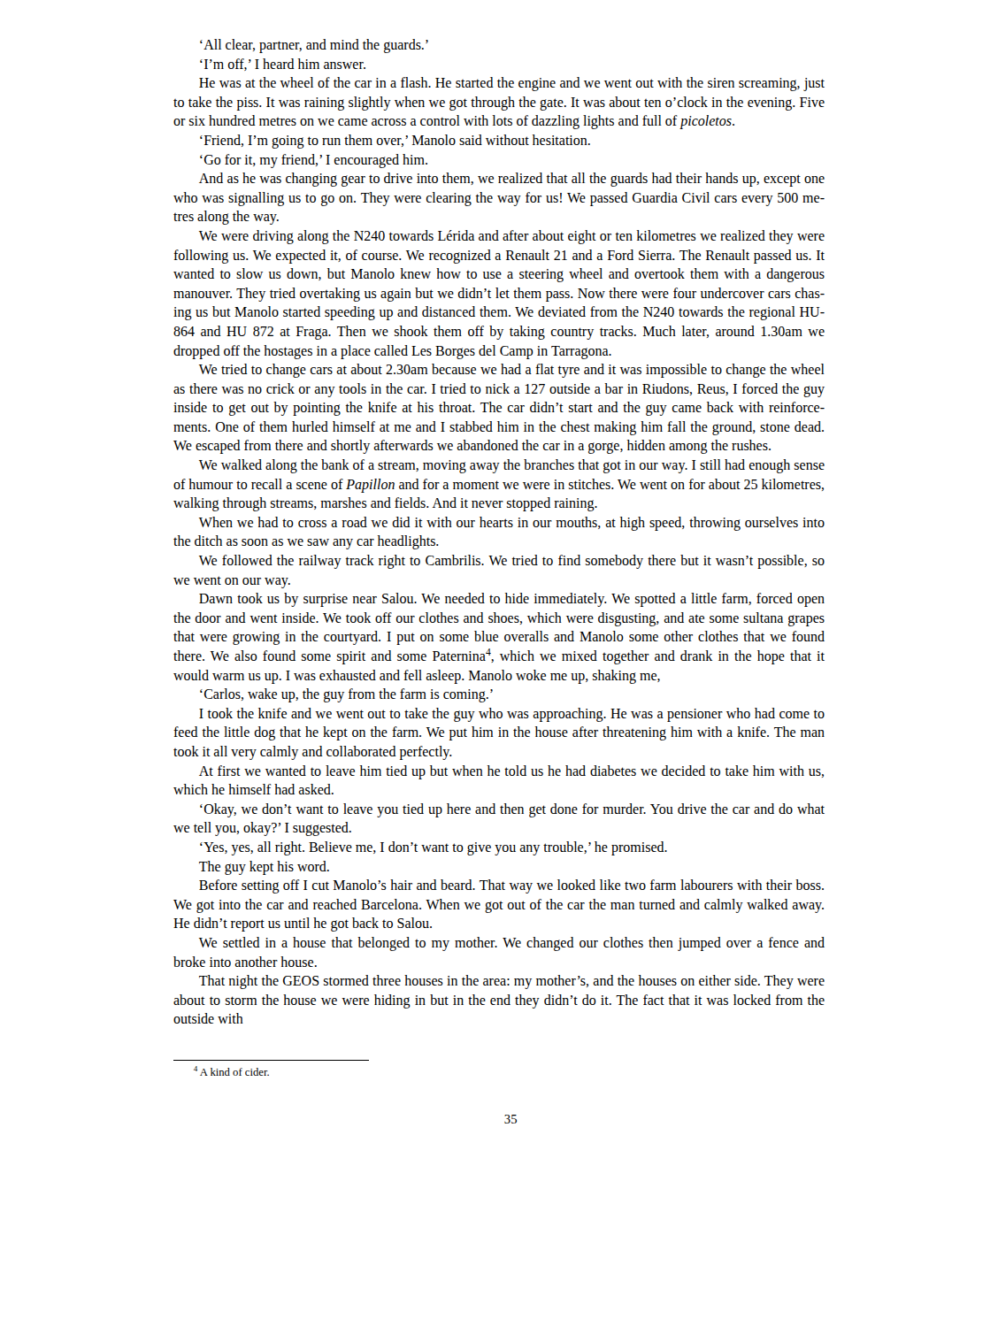‘All clear, partner, and mind the guards.’
‘I’m off,’ I heard him answer.
He was at the wheel of the car in a flash. He started the engine and we went out with the siren screaming, just to take the piss. It was raining slightly when we got through the gate. It was about ten o’clock in the evening. Five or six hundred metres on we came across a control with lots of dazzling lights and full of picoletos.
‘Friend, I’m going to run them over,’ Manolo said without hesitation.
‘Go for it, my friend,’ I encouraged him.
And as he was changing gear to drive into them, we realized that all the guards had their hands up, except one who was signalling us to go on. They were clearing the way for us! We passed Guardia Civil cars every 500 metres along the way.
We were driving along the N240 towards Lérida and after about eight or ten kilometres we realized they were following us. We expected it, of course. We recognized a Renault 21 and a Ford Sierra. The Renault passed us. It wanted to slow us down, but Manolo knew how to use a steering wheel and overtook them with a dangerous manouver. They tried overtaking us again but we didn’t let them pass. Now there were four undercover cars chasing us but Manolo started speeding up and distanced them. We deviated from the N240 towards the regional HU-864 and HU 872 at Fraga. Then we shook them off by taking country tracks. Much later, around 1.30am we dropped off the hostages in a place called Les Borges del Camp in Tarragona.
We tried to change cars at about 2.30am because we had a flat tyre and it was impossible to change the wheel as there was no crick or any tools in the car. I tried to nick a 127 outside a bar in Riudons, Reus, I forced the guy inside to get out by pointing the knife at his throat. The car didn’t start and the guy came back with reinforcements. One of them hurled himself at me and I stabbed him in the chest making him fall the ground, stone dead. We escaped from there and shortly afterwards we abandoned the car in a gorge, hidden among the rushes.
We walked along the bank of a stream, moving away the branches that got in our way. I still had enough sense of humour to recall a scene of Papillon and for a moment we were in stitches. We went on for about 25 kilometres, walking through streams, marshes and fields. And it never stopped raining.
When we had to cross a road we did it with our hearts in our mouths, at high speed, throwing ourselves into the ditch as soon as we saw any car headlights.
We followed the railway track right to Cambrilis. We tried to find somebody there but it wasn’t possible, so we went on our way.
Dawn took us by surprise near Salou. We needed to hide immediately. We spotted a little farm, forced open the door and went inside. We took off our clothes and shoes, which were disgusting, and ate some sultana grapes that were growing in the courtyard. I put on some blue overalls and Manolo some other clothes that we found there. We also found some spirit and some Paternina4, which we mixed together and drank in the hope that it would warm us up. I was exhausted and fell asleep. Manolo woke me up, shaking me,
‘Carlos, wake up, the guy from the farm is coming.’
I took the knife and we went out to take the guy who was approaching. He was a pensioner who had come to feed the little dog that he kept on the farm. We put him in the house after threatening him with a knife. The man took it all very calmly and collaborated perfectly.
At first we wanted to leave him tied up but when he told us he had diabetes we decided to take him with us, which he himself had asked.
‘Okay, we don’t want to leave you tied up here and then get done for murder. You drive the car and do what we tell you, okay?’ I suggested.
‘Yes, yes, all right. Believe me, I don’t want to give you any trouble,’ he promised.
The guy kept his word.
Before setting off I cut Manolo’s hair and beard. That way we looked like two farm labourers with their boss. We got into the car and reached Barcelona. When we got out of the car the man turned and calmly walked away. He didn’t report us until he got back to Salou.
We settled in a house that belonged to my mother. We changed our clothes then jumped over a fence and broke into another house.
That night the GEOS stormed three houses in the area: my mother’s, and the houses on either side. They were about to storm the house we were hiding in but in the end they didn’t do it. The fact that it was locked from the outside with
4 A kind of cider.
35